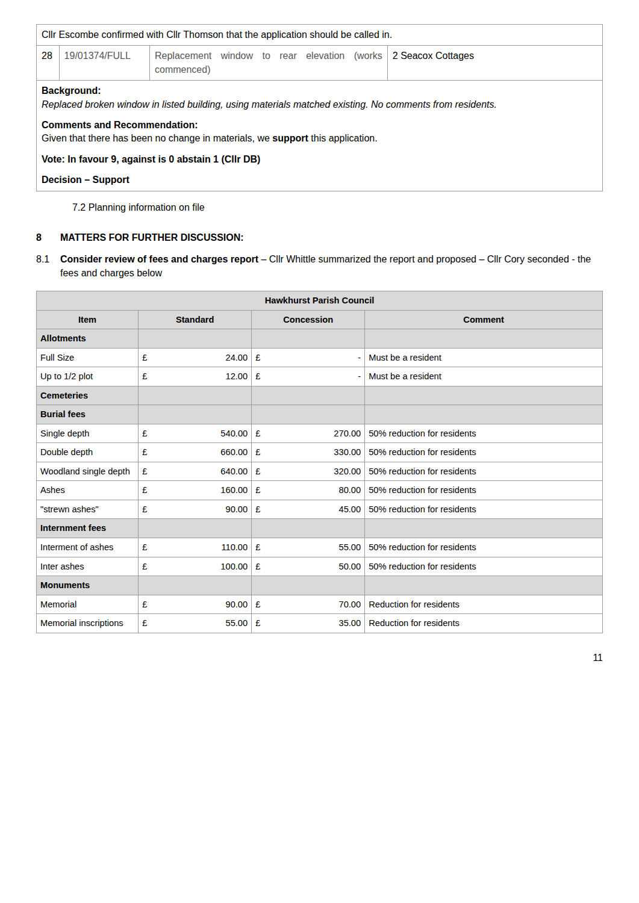| Cllr Escombe confirmed with Cllr Thomson that the application should be called in. |
| 28 | 19/01374/FULL | Replacement window to rear elevation (works commenced) | 2 Seacox Cottages |
| Background: Replaced broken window in listed building, using materials matched existing. No comments from residents. Comments and Recommendation: Given that there has been no change in materials, we support this application. Vote: In favour 9, against is 0 abstain 1 (Cllr DB) Decision – Support |
7.2 Planning information on file
8 MATTERS FOR FURTHER DISCUSSION:
8.1
Consider review of fees and charges report – Cllr Whittle summarized the report and proposed – Cllr Cory seconded - the fees and charges below
| Hawkhurst Parish Council |
| --- |
| Item | Standard | Concession | Comment |
| Allotments | | | |
| Full Size | £ 24.00 | £ - | Must be a resident |
| Up to 1/2 plot | £ 12.00 | £ - | Must be a resident |
| Cemeteries | | | |
| Burial fees | | | |
| Single depth | £ 540.00 | £ 270.00 | 50% reduction for residents |
| Double depth | £ 660.00 | £ 330.00 | 50% reduction for residents |
| Woodland single depth | £ 640.00 | £ 320.00 | 50% reduction for residents |
| Ashes | £ 160.00 | £ 80.00 | 50% reduction for residents |
| "strewn ashes" | £ 90.00 | £ 45.00 | 50% reduction for residents |
| Internment fees | | | |
| Interment of ashes | £ 110.00 | £ 55.00 | 50% reduction for residents |
| Inter ashes | £ 100.00 | £ 50.00 | 50% reduction for residents |
| Monuments | | | |
| Memorial | £ 90.00 | £ 70.00 | Reduction for residents |
| Memorial inscriptions | £ 55.00 | £ 35.00 | Reduction for residents |
11